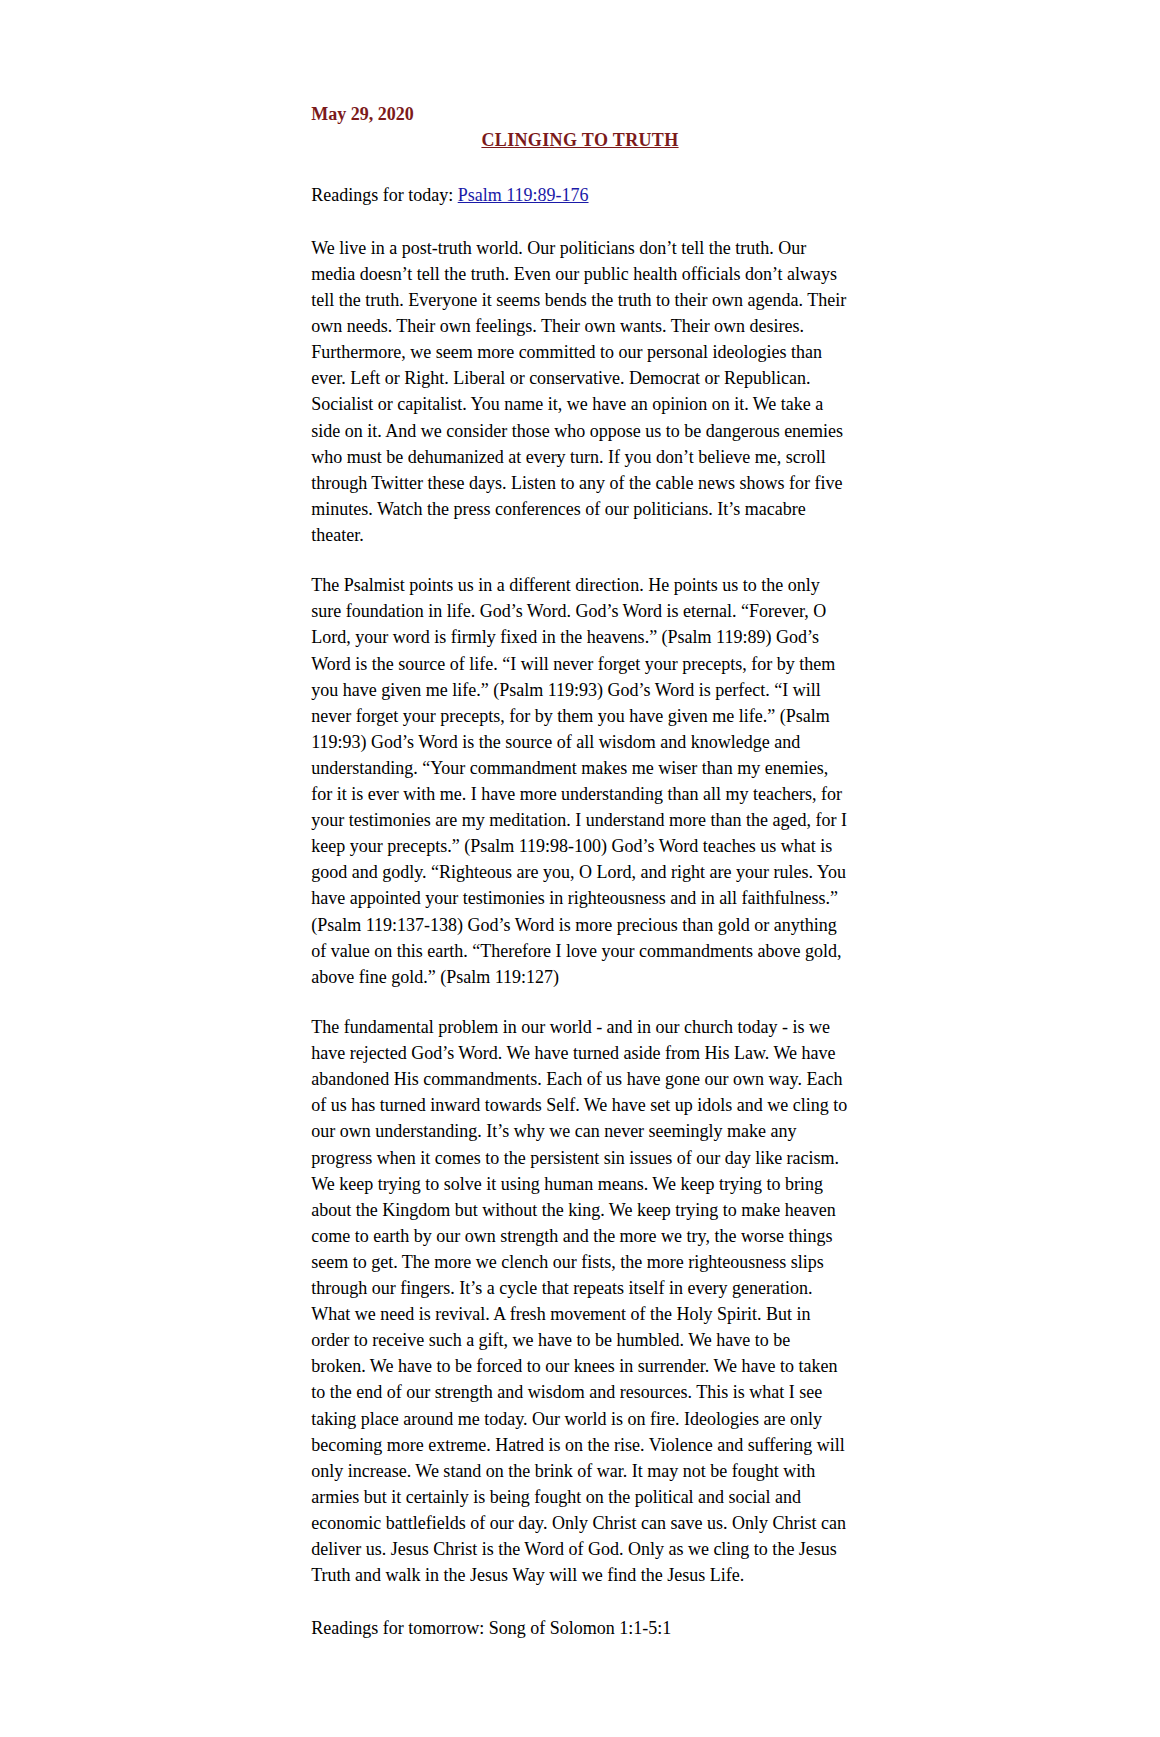May 29, 2020
CLINGING TO TRUTH
Readings for today: Psalm 119:89-176
We live in a post-truth world. Our politicians don’t tell the truth. Our media doesn’t tell the truth. Even our public health officials don’t always tell the truth. Everyone it seems bends the truth to their own agenda. Their own needs. Their own feelings. Their own wants. Their own desires. Furthermore, we seem more committed to our personal ideologies than ever. Left or Right. Liberal or conservative. Democrat or Republican. Socialist or capitalist. You name it, we have an opinion on it. We take a side on it. And we consider those who oppose us to be dangerous enemies who must be dehumanized at every turn. If you don’t believe me, scroll through Twitter these days. Listen to any of the cable news shows for five minutes. Watch the press conferences of our politicians. It’s macabre theater.
The Psalmist points us in a different direction. He points us to the only sure foundation in life. God’s Word. God’s Word is eternal. “Forever, O Lord, your word is firmly fixed in the heavens.” (Psalm 119:89) God’s Word is the source of life. “I will never forget your precepts, for by them you have given me life.” (Psalm 119:93) God’s Word is perfect. “I will never forget your precepts, for by them you have given me life.” (Psalm 119:93) God’s Word is the source of all wisdom and knowledge and understanding. “Your commandment makes me wiser than my enemies, for it is ever with me. I have more understanding than all my teachers, for your testimonies are my meditation. I understand more than the aged, for I keep your precepts.” (Psalm 119:98-100) God’s Word teaches us what is good and godly. “Righteous are you, O Lord, and right are your rules. You have appointed your testimonies in righteousness and in all faithfulness.” (Psalm 119:137-138) God’s Word is more precious than gold or anything of value on this earth. “Therefore I love your commandments above gold, above fine gold.” (Psalm 119:127)
The fundamental problem in our world - and in our church today - is we have rejected God’s Word. We have turned aside from His Law. We have abandoned His commandments. Each of us have gone our own way. Each of us has turned inward towards Self. We have set up idols and we cling to our own understanding. It’s why we can never seemingly make any progress when it comes to the persistent sin issues of our day like racism. We keep trying to solve it using human means. We keep trying to bring about the Kingdom but without the king. We keep trying to make heaven come to earth by our own strength and the more we try, the worse things seem to get. The more we clench our fists, the more righteousness slips through our fingers. It’s a cycle that repeats itself in every generation. What we need is revival. A fresh movement of the Holy Spirit. But in order to receive such a gift, we have to be humbled. We have to be broken. We have to be forced to our knees in surrender. We have to taken to the end of our strength and wisdom and resources. This is what I see taking place around me today. Our world is on fire. Ideologies are only becoming more extreme. Hatred is on the rise. Violence and suffering will only increase. We stand on the brink of war. It may not be fought with armies but it certainly is being fought on the political and social and economic battlefields of our day. Only Christ can save us. Only Christ can deliver us. Jesus Christ is the Word of God. Only as we cling to the Jesus Truth and walk in the Jesus Way will we find the Jesus Life.
Readings for tomorrow: Song of Solomon 1:1-5:1